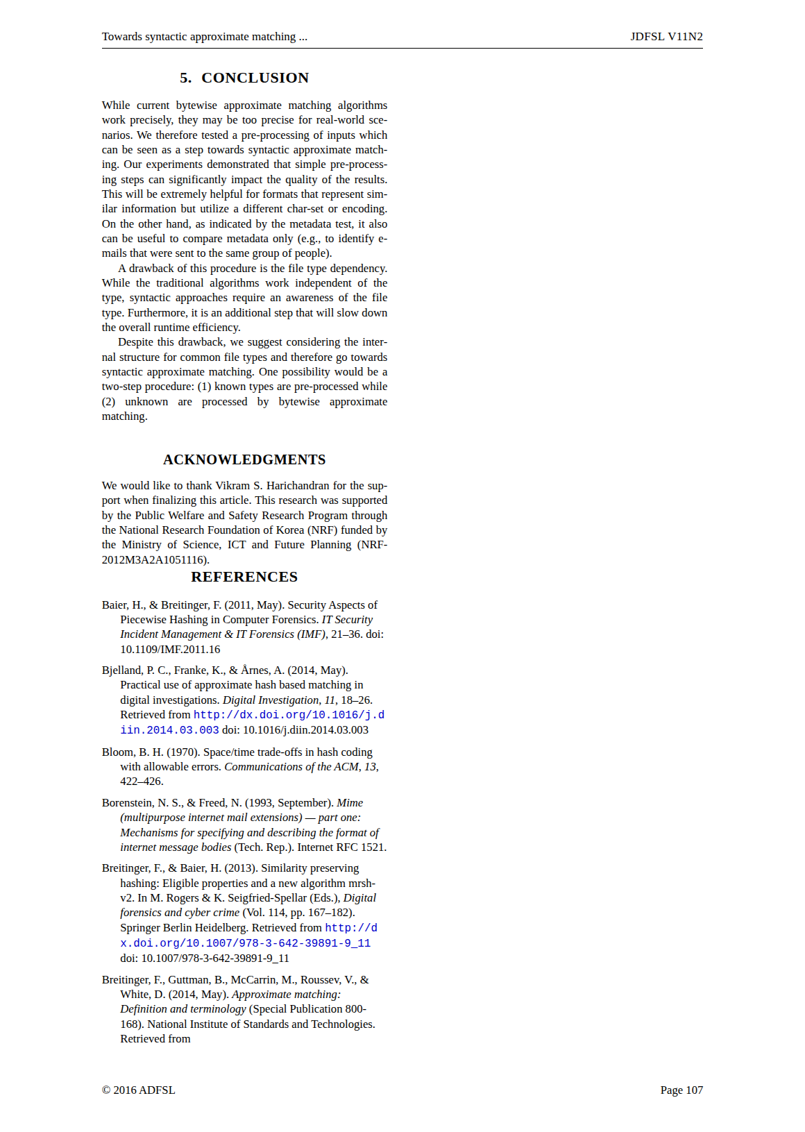Towards syntactic approximate matching ... JDFSL V11N2
5. CONCLUSION
While current bytewise approximate matching algorithms work precisely, they may be too precise for real-world scenarios. We therefore tested a pre-processing of inputs which can be seen as a step towards syntactic approximate matching. Our experiments demonstrated that simple pre-processing steps can significantly impact the quality of the results. This will be extremely helpful for formats that represent similar information but utilize a different char-set or encoding. On the other hand, as indicated by the metadata test, it also can be useful to compare metadata only (e.g., to identify e-mails that were sent to the same group of people).
A drawback of this procedure is the file type dependency. While the traditional algorithms work independent of the type, syntactic approaches require an awareness of the file type. Furthermore, it is an additional step that will slow down the overall runtime efficiency.
Despite this drawback, we suggest considering the internal structure for common file types and therefore go towards syntactic approximate matching. One possibility would be a two-step procedure: (1) known types are pre-processed while (2) unknown are processed by bytewise approximate matching.
ACKNOWLEDGMENTS
We would like to thank Vikram S. Harichandran for the support when finalizing this article. This research was supported by the Public Welfare and Safety Research Program through the National Research Foundation of Korea (NRF) funded by the Ministry of Science, ICT and Future Planning (NRF-2012M3A2A1051116).
REFERENCES
Baier, H., & Breitinger, F. (2011, May). Security Aspects of Piecewise Hashing in Computer Forensics. IT Security Incident Management & IT Forensics (IMF), 21–36. doi: 10.1109/IMF.2011.16
Bjelland, P. C., Franke, K., & Årnes, A. (2014, May). Practical use of approximate hash based matching in digital investigations. Digital Investigation, 11, 18–26. Retrieved from http://dx.doi.org/10.1016/j.diin.2014.03.003 doi: 10.1016/j.diin.2014.03.003
Bloom, B. H. (1970). Space/time trade-offs in hash coding with allowable errors. Communications of the ACM, 13, 422–426.
Borenstein, N. S., & Freed, N. (1993, September). Mime (multipurpose internet mail extensions) — part one: Mechanisms for specifying and describing the format of internet message bodies (Tech. Rep.). Internet RFC 1521.
Breitinger, F., & Baier, H. (2013). Similarity preserving hashing: Eligible properties and a new algorithm mrsh-v2. In M. Rogers & K. Seigfried-Spellar (Eds.), Digital forensics and cyber crime (Vol. 114, pp. 167–182). Springer Berlin Heidelberg. Retrieved from http://dx.doi.org/10.1007/978-3-642-39891-9_11 doi: 10.1007/978-3-642-39891-9_11
Breitinger, F., Guttman, B., McCarrin, M., Roussev, V., & White, D. (2014, May). Approximate matching: Definition and terminology (Special Publication 800-168). National Institute of Standards and Technologies. Retrieved from
© 2016 ADFSL Page 107